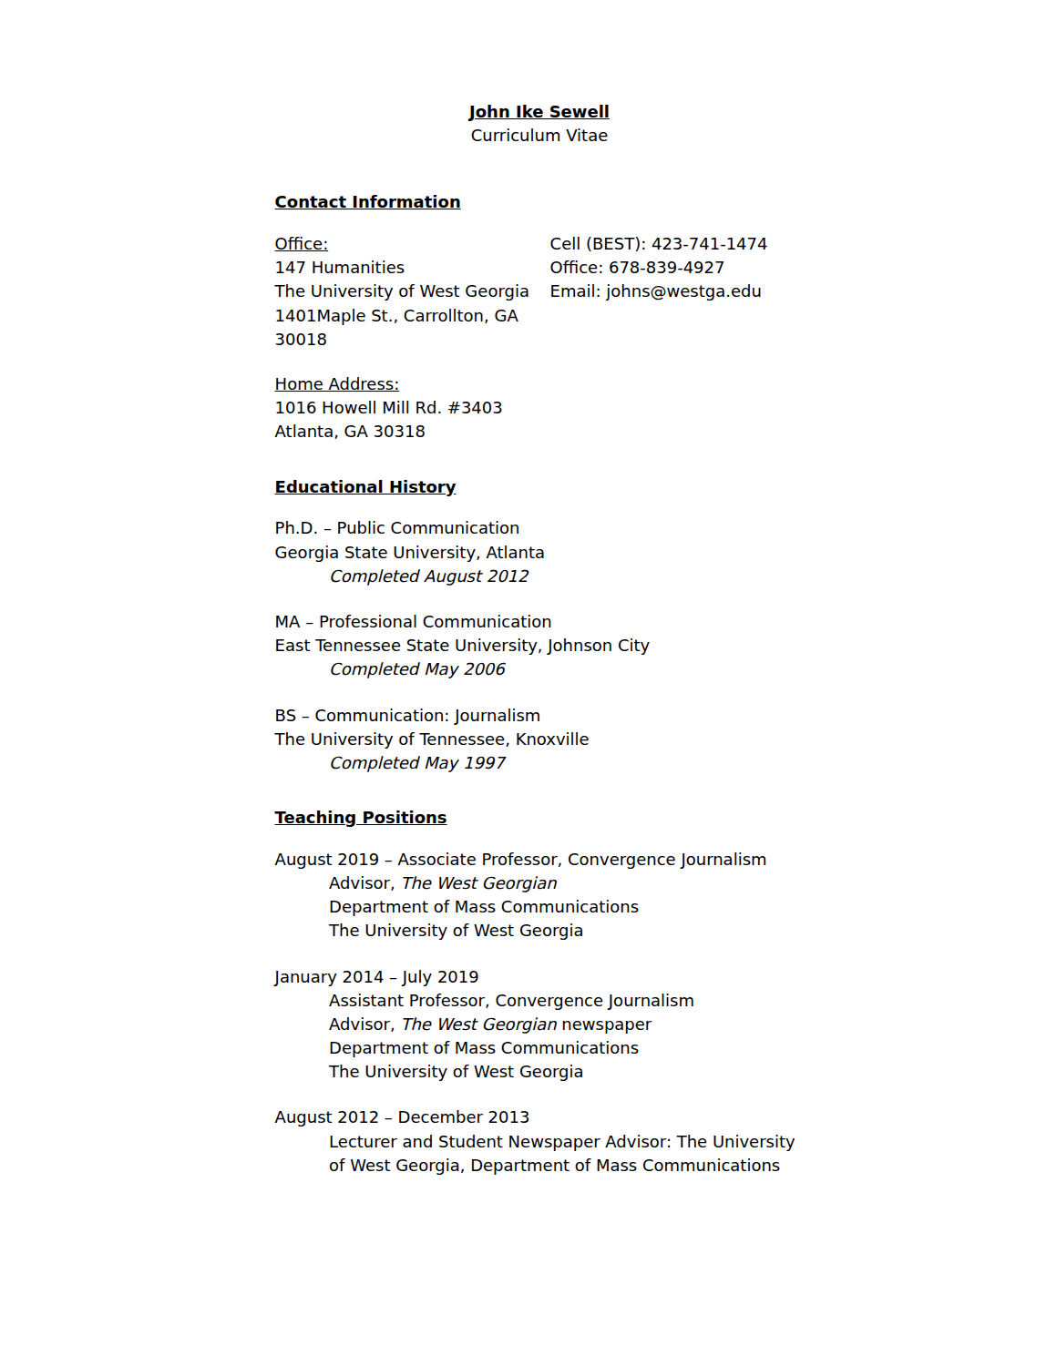John Ike Sewell Curriculum Vitae
Contact Information
| Office: 147 Humanities The University of West Georgia 1401Maple St., Carrollton, GA 30018 | Cell (BEST): 423-741-1474 Office: 678-839-4927 Email: johns@westga.edu |
Home Address:
1016 Howell Mill Rd. #3403
Atlanta, GA 30318
Educational History
Ph.D. – Public Communication
Georgia State University, Atlanta
Completed August 2012
MA – Professional Communication
East Tennessee State University, Johnson City
Completed May 2006
BS – Communication: Journalism
The University of Tennessee, Knoxville
Completed May 1997
Teaching Positions
August 2019 – Associate Professor, Convergence Journalism
Advisor, The West Georgian
Department of Mass Communications
The University of West Georgia
January 2014 – July 2019
Assistant Professor, Convergence Journalism
Advisor, The West Georgian newspaper
Department of Mass Communications
The University of West Georgia
August 2012 – December 2013
Lecturer and Student Newspaper Advisor: The University of West Georgia, Department of Mass Communications